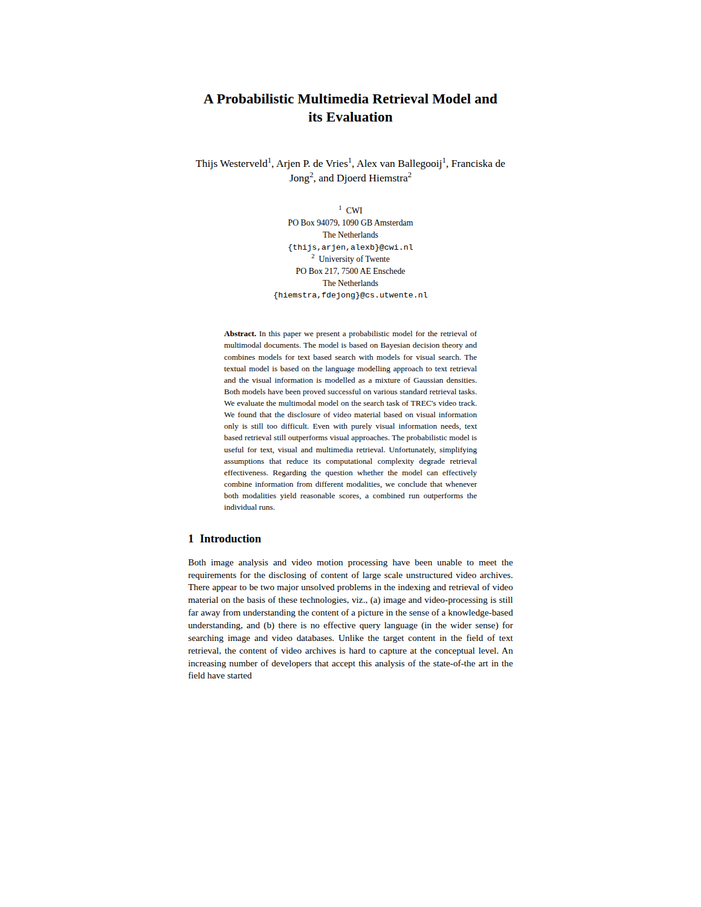A Probabilistic Multimedia Retrieval Model and
its Evaluation
Thijs Westerveld1, Arjen P. de Vries1, Alex van Ballegooij1, Franciska de
Jong2, and Djoerd Hiemstra2
1 CWI
PO Box 94079, 1090 GB Amsterdam
The Netherlands
{thijs,arjen,alexb}@cwi.nl
2 University of Twente
PO Box 217, 7500 AE Enschede
The Netherlands
{hiemstra,fdejong}@cs.utwente.nl
Abstract. In this paper we present a probabilistic model for the retrieval of multimodal documents. The model is based on Bayesian decision theory and combines models for text based search with models for visual search. The textual model is based on the language modelling approach to text retrieval and the visual information is modelled as a mixture of Gaussian densities. Both models have been proved successful on various standard retrieval tasks. We evaluate the multimodal model on the search task of TREC's video track. We found that the disclosure of video material based on visual information only is still too difficult. Even with purely visual information needs, text based retrieval still outperforms visual approaches. The probabilistic model is useful for text, visual and multimedia retrieval. Unfortunately, simplifying assumptions that reduce its computational complexity degrade retrieval effectiveness. Regarding the question whether the model can effectively combine information from different modalities, we conclude that whenever both modalities yield reasonable scores, a combined run outperforms the individual runs.
1 Introduction
Both image analysis and video motion processing have been unable to meet the requirements for the disclosing of content of large scale unstructured video archives. There appear to be two major unsolved problems in the indexing and retrieval of video material on the basis of these technologies, viz., (a) image and video-processing is still far away from understanding the content of a picture in the sense of a knowledge-based understanding, and (b) there is no effective query language (in the wider sense) for searching image and video databases. Unlike the target content in the field of text retrieval, the content of video archives is hard to capture at the conceptual level. An increasing number of developers that accept this analysis of the state-of-the art in the field have started